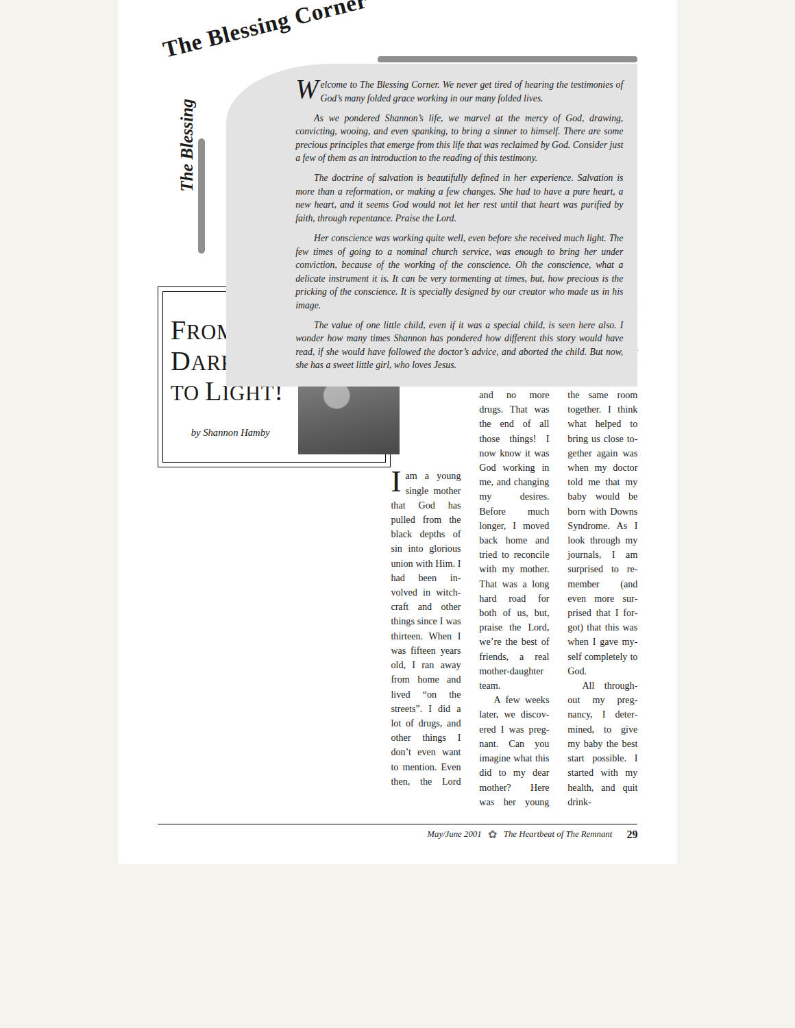The Blessing Corner
The Blessing
Welcome to The Blessing Corner. We never get tired of hearing the testimonies of God’s many folded grace working in our many folded lives.
As we pondered Shannon’s life, we marvel at the mercy of God, drawing, convicting, wooing, and even spanking, to bring a sinner to himself. There are some precious principles that emerge from this life that was reclaimed by God. Consider just a few of them as an introduction to the reading of this testimony.
The doctrine of salvation is beautifully defined in her experience. Salvation is more than a reformation, or making a few changes. She had to have a pure heart, a new heart, and it seems God would not let her rest until that heart was purified by faith, through repentance. Praise the Lord.
Her conscience was working quite well, even before she received much light. The few times of going to a nominal church service, was enough to bring her under conviction, because of the working of the conscience. Oh the conscience, what a delicate instrument it is. It can be very tormenting at times, but, how precious is the pricking of the conscience. It is specially designed by our creator who made us in his image.
The value of one little child, even if it was a special child, is seen here also. I wonder how many times Shannon has pondered how different this story would have read, if she would have followed the doctor’s advice, and aborted the child. But now, she has a sweet little girl, who loves Jesus.
FROM
DARKNESS
TO LIGHT!
by Shannon Hamby
Iam a young single mother that God has pulled from the black depths of sin into glorious union with Him. I had been involved in witchcraft and other things since I was thirteen. When I was fifteen years old, I ran away from home and lived “on the streets”. I did a lot of drugs, and other things I don’t even want to mention. Even then, the Lord had His hand over me.
One morning, I woke up, and decided, no more smoking, no more drinking, and no more drugs. That was the end of all those things! I now know it was God working in me, and changing my desires. Before much longer, I moved back home and tried to reconcile with my mother. That was a long hard road for both of us, but, praise the Lord, we’re the best of friends, a real mother-daughter team.
A few weeks later, we discovered I was pregnant. Can you imagine what this did to my dear mother? Here was her young daughter, sixteen years old, just come home, and now she is pregnant. It was over a month before we could be in the same room together. I think what helped to bring us close together again was when my doctor told me that my baby would be born with Downs Syndrome. As I look through my journals, I am surprised to remember (and even more surprised that I forgot) that this was when I gave myself completely to God.
All throughout my pregnancy, I determined, to give my baby the best start possible. I started with my health, and quit drink-
May/June 2001 ✿ The Heartbeat of The Remnant 29